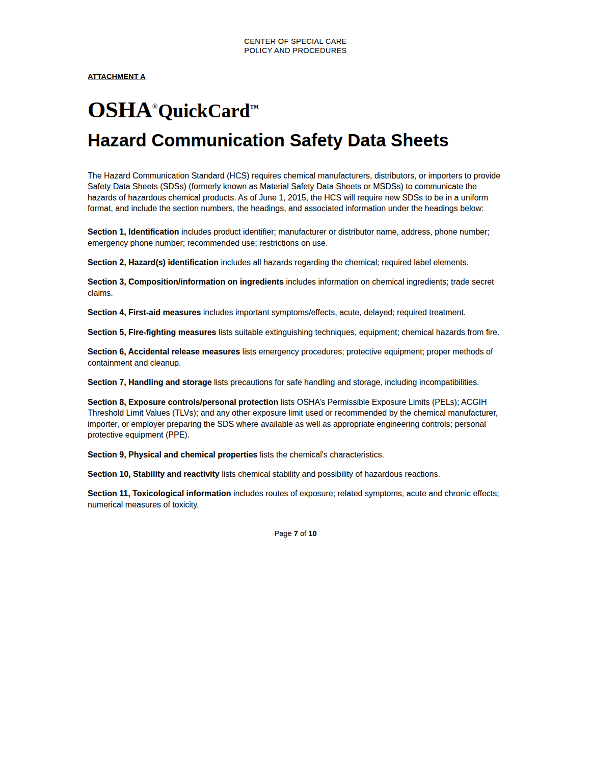CENTER OF SPECIAL CARE
POLICY AND PROCEDURES
ATTACHMENT A
OSHA®QuickCard™
Hazard Communication Safety Data Sheets
The Hazard Communication Standard (HCS) requires chemical manufacturers, distributors, or importers to provide Safety Data Sheets (SDSs) (formerly known as Material Safety Data Sheets or MSDSs) to communicate the hazards of hazardous chemical products. As of June 1, 2015, the HCS will require new SDSs to be in a uniform format, and include the section numbers, the headings, and associated information under the headings below:
Section 1, Identification includes product identifier; manufacturer or distributor name, address, phone number; emergency phone number; recommended use; restrictions on use.
Section 2, Hazard(s) identification includes all hazards regarding the chemical; required label elements.
Section 3, Composition/information on ingredients includes information on chemical ingredients; trade secret claims.
Section 4, First-aid measures includes important symptoms/effects, acute, delayed; required treatment.
Section 5, Fire-fighting measures lists suitable extinguishing techniques, equipment; chemical hazards from fire.
Section 6, Accidental release measures lists emergency procedures; protective equipment; proper methods of containment and cleanup.
Section 7, Handling and storage lists precautions for safe handling and storage, including incompatibilities.
Section 8, Exposure controls/personal protection lists OSHA’s Permissible Exposure Limits (PELs); ACGIH Threshold Limit Values (TLVs); and any other exposure limit used or recommended by the chemical manufacturer, importer, or employer preparing the SDS where available as well as appropriate engineering controls; personal protective equipment (PPE).
Section 9, Physical and chemical properties lists the chemical's characteristics.
Section 10, Stability and reactivity lists chemical stability and possibility of hazardous reactions.
Section 11, Toxicological information includes routes of exposure; related symptoms, acute and chronic effects; numerical measures of toxicity.
Page 7 of 10